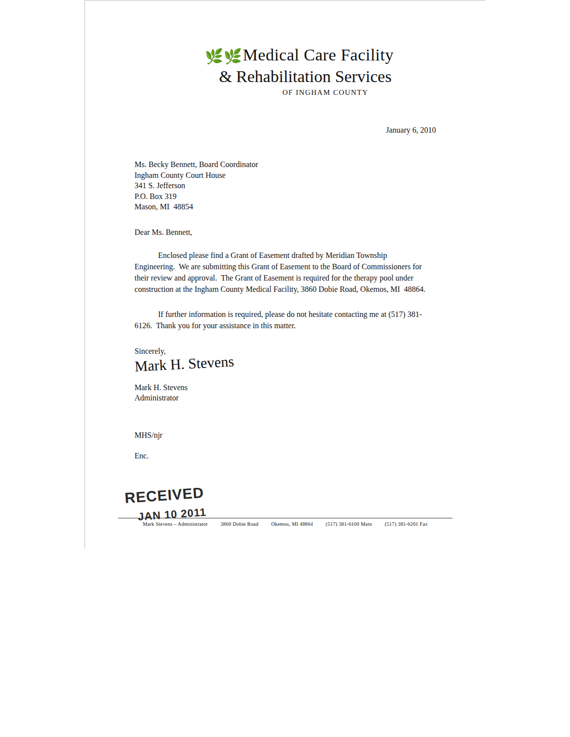🌿🌿Medical Care Facility
& Rehabilitation Services
OF INGHAM COUNTY
January 6, 2010
Ms. Becky Bennett, Board Coordinator
Ingham County Court House
341 S. Jefferson
P.O. Box 319
Mason, MI 48854
Dear Ms. Bennett,
Enclosed please find a Grant of Easement drafted by Meridian Township Engineering. We are submitting this Grant of Easement to the Board of Commissioners for their review and approval. The Grant of Easement is required for the therapy pool under construction at the Ingham County Medical Facility, 3860 Dobie Road, Okemos, MI 48864.
If further information is required, please do not hesitate contacting me at (517) 381-6126. Thank you for your assistance in this matter.
Sincerely,
Mark H. Stevens
Mark H. Stevens
Administrator
MHS/njr
Enc.
RECEIVED JAN 10 2011
Mark Stevens – Administrator 3860 Dobie Road Okemos, MI 48864 (517) 381-6100 Main (517) 381-6201 Fax